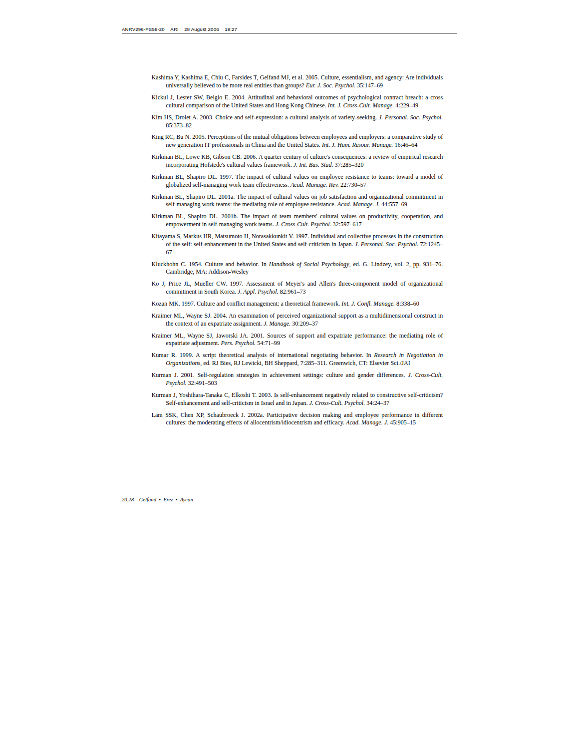ANRV296-PS58-20 ARI 28 August 2006 19:27
Kashima Y, Kashima E, Chiu C, Farsides T, Gelfand MJ, et al. 2005. Culture, essentialism, and agency: Are individuals universally believed to be more real entities than groups? Eur. J. Soc. Psychol. 35:147–69
Kickul J, Lester SW, Belgio E. 2004. Attitudinal and behavioral outcomes of psychological contract breach: a cross cultural comparison of the United States and Hong Kong Chinese. Int. J. Cross-Cult. Manage. 4:229–49
Kim HS, Drolet A. 2003. Choice and self-expression: a cultural analysis of variety-seeking. J. Personal. Soc. Psychol. 85:373–82
King RC, Bu N. 2005. Perceptions of the mutual obligations between employees and employers: a comparative study of new generation IT professionals in China and the United States. Int. J. Hum. Resour. Manage. 16:46–64
Kirkman BL, Lowe KB, Gibson CB. 2006. A quarter century of culture's consequences: a review of empirical research incorporating Hofstede's cultural values framework. J. Int. Bus. Stud. 37:285–320
Kirkman BL, Shapiro DL. 1997. The impact of cultural values on employee resistance to teams: toward a model of globalized self-managing work team effectiveness. Acad. Manage. Rev. 22:730–57
Kirkman BL, Shapiro DL. 2001a. The impact of cultural values on job satisfaction and organizational commitment in self-managing work teams: the mediating role of employee resistance. Acad. Manage. J. 44:557–69
Kirkman BL, Shapiro DL. 2001b. The impact of team members' cultural values on productivity, cooperation, and empowerment in self-managing work teams. J. Cross-Cult. Psychol. 32:597–617
Kitayama S, Markus HR, Matsumoto H, Norasakkunkit V. 1997. Individual and collective processes in the construction of the self: self-enhancement in the United States and self-criticism in Japan. J. Personal. Soc. Psychol. 72:1245–67
Kluckhohn C. 1954. Culture and behavior. In Handbook of Social Psychology, ed. G. Lindzey, vol. 2, pp. 931–76. Cambridge, MA: Addison-Wesley
Ko J, Price JL, Mueller CW. 1997. Assessment of Meyer's and Allen's three-component model of organizational commitment in South Korea. J. Appl. Psychol. 82:961–73
Kozan MK. 1997. Culture and conflict management: a theoretical framework. Int. J. Confl. Manage. 8:338–60
Kraimer ML, Wayne SJ. 2004. An examination of perceived organizational support as a multidimensional construct in the context of an expatriate assignment. J. Manage. 30:209–37
Kraimer ML, Wayne SJ, Jaworski JA. 2001. Sources of support and expatriate performance: the mediating role of expatriate adjustment. Pers. Psychol. 54:71–99
Kumar R. 1999. A script theoretical analysis of international negotiating behavior. In Research in Negotiation in Organizations, ed. RJ Bies, RJ Lewicki, BH Sheppard, 7:285–311. Greenwich, CT: Elsevier Sci./JAI
Kurman J. 2001. Self-regulation strategies in achievement settings: culture and gender differences. J. Cross-Cult. Psychol. 32:491–503
Kurman J, Yoshihara-Tanaka C, Elkoshi T. 2003. Is self-enhancement negatively related to constructive self-criticism? Self-enhancement and self-criticism in Israel and in Japan. J. Cross-Cult. Psychol. 34:24–37
Lam SSK, Chen XP, Schaubroeck J. 2002a. Participative decision making and employee performance in different cultures: the moderating effects of allocentrism/idiocentrism and efficacy. Acad. Manage. J. 45:905–15
20.28 Gelfand • Erez • Aycan